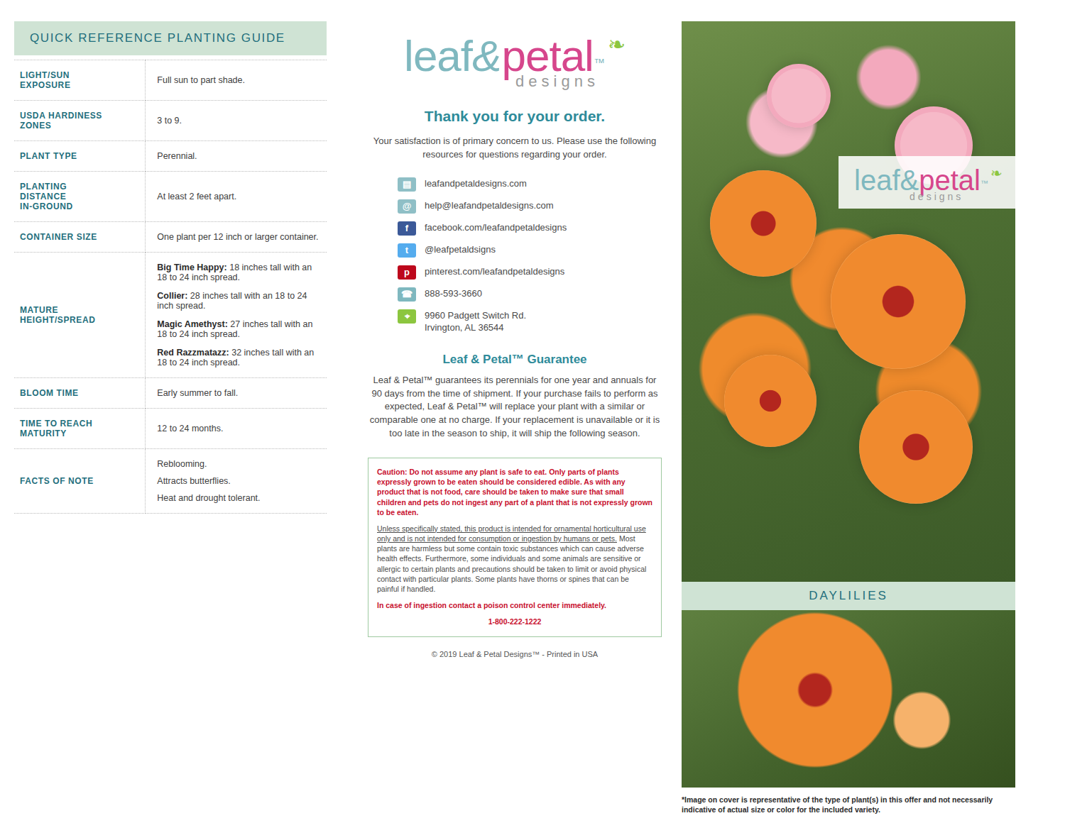QUICK REFERENCE PLANTING GUIDE
| Light/Sun Exposure | Full sun to part shade. |
| USDA Hardiness Zones | 3 to 9. |
| Plant Type | Perennial. |
| Planting Distance In-Ground | At least 2 feet apart. |
| Container Size | One plant per 12 inch or larger container. |
| Mature Height/Spread | Big Time Happy: 18 inches tall with an 18 to 24 inch spread. Collier: 28 inches tall with an 18 to 24 inch spread. Magic Amethyst: 27 inches tall with an 18 to 24 inch spread. Red Razzmatazz: 32 inches tall with an 18 to 24 inch spread. |
| Bloom Time | Early summer to fall. |
| Time to Reach Maturity | 12 to 24 months. |
| Facts of Note | Reblooming. Attracts butterflies. Heat and drought tolerant. |
leaf&petal™❧ designs
Thank you for your order.
Your satisfaction is of primary concern to us. Please use the following resources for questions regarding your order.
▤leafandpetaldesigns.com
@help@leafandpetaldesigns.com
ffacebook.com/leafandpetaldesigns
t@leafpetaldsigns
ppinterest.com/leafandpetaldesigns
☎888-593-3660
⌖9960 Padgett Switch Rd.
Irvington, AL 36544
Leaf & Petal™ Guarantee
Leaf & Petal™ guarantees its perennials for one year and annuals for 90 days from the time of shipment. If your purchase fails to perform as expected, Leaf & Petal™ will replace your plant with a similar or comparable one at no charge. If your replacement is unavailable or it is too late in the season to ship, it will ship the following season.
Caution: Do not assume any plant is safe to eat. Only parts of plants expressly grown to be eaten should be considered edible. As with any product that is not food, care should be taken to make sure that small children and pets do not ingest any part of a plant that is not expressly grown to be eaten.
Unless specifically stated, this product is intended for ornamental horticultural use only and is not intended for consumption or ingestion by humans or pets. Most plants are harmless but some contain toxic substances which can cause adverse health effects. Furthermore, some individuals and some animals are sensitive or allergic to certain plants and precautions should be taken to limit or avoid physical contact with particular plants. Some plants have thorns or spines that can be painful if handled.
In case of ingestion contact a poison control center immediately.
1-800-222-1222
© 2019 Leaf & Petal Designs™ - Printed in USA
leaf&petal™❧ designs
DAYLILIES
*Image on cover is representative of the type of plant(s) in this offer and not necessarily indicative of actual size or color for the included variety.